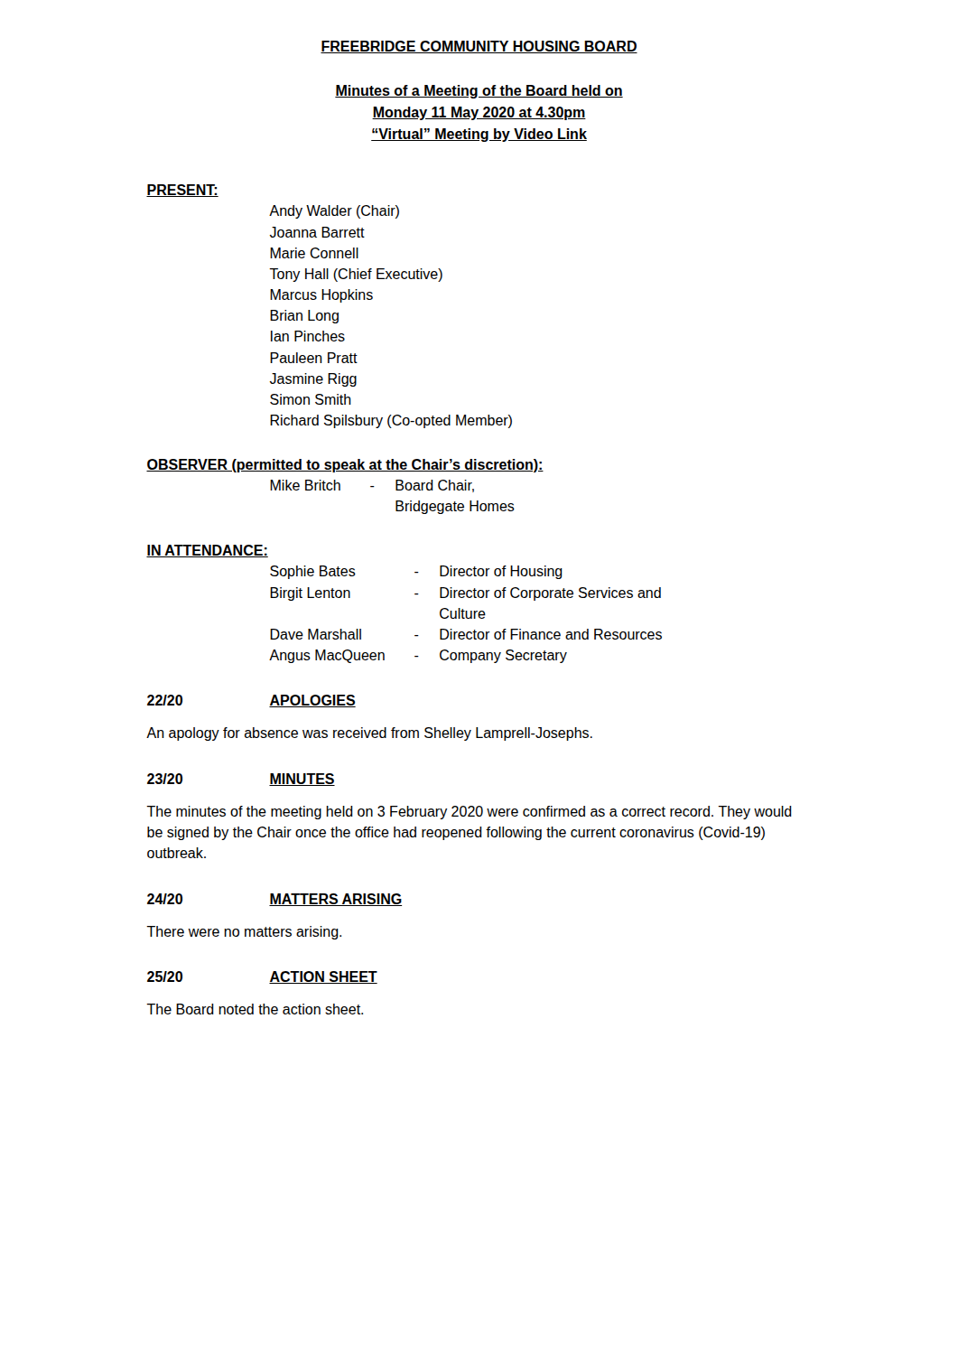FREEBRIDGE COMMUNITY HOUSING BOARD
Minutes of a Meeting of the Board held on
Monday 11 May 2020 at 4.30pm
“Virtual” Meeting by Video Link
PRESENT:
Andy Walder (Chair)
Joanna Barrett
Marie Connell
Tony Hall (Chief Executive)
Marcus Hopkins
Brian Long
Ian Pinches
Pauleen Pratt
Jasmine Rigg
Simon Smith
Richard Spilsbury (Co-opted Member)
OBSERVER (permitted to speak at the Chair’s discretion):
| Mike Britch | - | Board Chair, Bridgegate Homes |
IN ATTENDANCE:
| Sophie Bates | - | Director of Housing |
| Birgit Lenton | - | Director of Corporate Services and Culture |
| Dave Marshall | - | Director of Finance and Resources |
| Angus MacQueen | - | Company Secretary |
22/20 APOLOGIES
An apology for absence was received from Shelley Lamprell-Josephs.
23/20 MINUTES
The minutes of the meeting held on 3 February 2020 were confirmed as a correct record. They would be signed by the Chair once the office had reopened following the current coronavirus (Covid-19) outbreak.
24/20 MATTERS ARISING
There were no matters arising.
25/20 ACTION SHEET
The Board noted the action sheet.